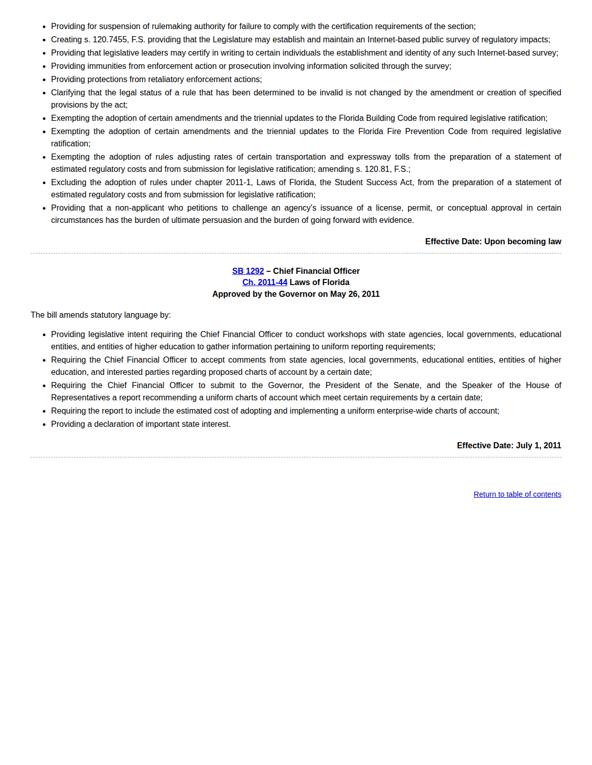Providing for suspension of rulemaking authority for failure to comply with the certification requirements of the section;
Creating s. 120.7455, F.S. providing that the Legislature may establish and maintain an Internet-based public survey of regulatory impacts;
Providing that legislative leaders may certify in writing to certain individuals the establishment and identity of any such Internet-based survey;
Providing immunities from enforcement action or prosecution involving information solicited through the survey;
Providing protections from retaliatory enforcement actions;
Clarifying that the legal status of a rule that has been determined to be invalid is not changed by the amendment or creation of specified provisions by the act;
Exempting the adoption of certain amendments and the triennial updates to the Florida Building Code from required legislative ratification;
Exempting the adoption of certain amendments and the triennial updates to the Florida Fire Prevention Code from required legislative ratification;
Exempting the adoption of rules adjusting rates of certain transportation and expressway tolls from the preparation of a statement of estimated regulatory costs and from submission for legislative ratification; amending s. 120.81, F.S.;
Excluding the adoption of rules under chapter 2011-1, Laws of Florida, the Student Success Act, from the preparation of a statement of estimated regulatory costs and from submission for legislative ratification;
Providing that a non-applicant who petitions to challenge an agency's issuance of a license, permit, or conceptual approval in certain circumstances has the burden of ultimate persuasion and the burden of going forward with evidence.
Effective Date: Upon becoming law
SB 1292 – Chief Financial Officer
Ch. 2011-44 Laws of Florida
Approved by the Governor on May 26, 2011
The bill amends statutory language by:
Providing legislative intent requiring the Chief Financial Officer to conduct workshops with state agencies, local governments, educational entities, and entities of higher education to gather information pertaining to uniform reporting requirements;
Requiring the Chief Financial Officer to accept comments from state agencies, local governments, educational entities, entities of higher education, and interested parties regarding proposed charts of account by a certain date;
Requiring the Chief Financial Officer to submit to the Governor, the President of the Senate, and the Speaker of the House of Representatives a report recommending a uniform charts of account which meet certain requirements by a certain date;
Requiring the report to include the estimated cost of adopting and implementing a uniform enterprise-wide charts of account;
Providing a declaration of important state interest.
Effective Date: July 1, 2011
Return to table of contents